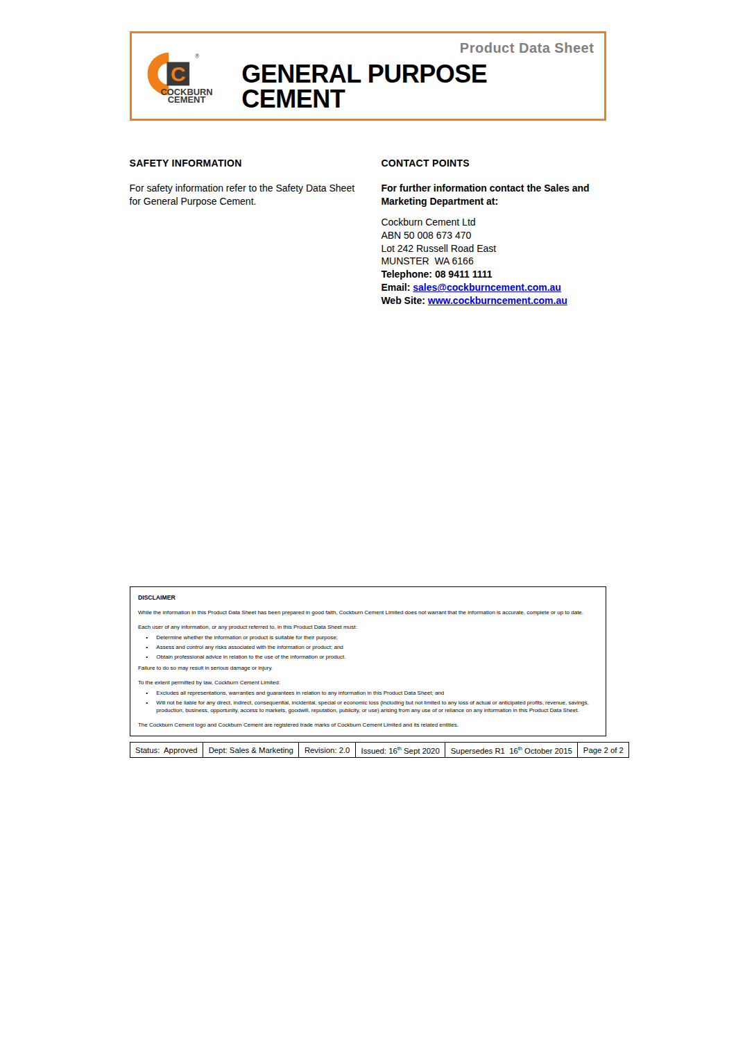C ® COCKBURN CEMENT
Product Data Sheet
GENERAL PURPOSE CEMENT
SAFETY INFORMATION
For safety information refer to the Safety Data Sheet for General Purpose Cement.
CONTACT POINTS
For further information contact the Sales and Marketing Department at:
Cockburn Cement Ltd
ABN 50 008 673 470
Lot 242 Russell Road East
MUNSTER WA 6166
Telephone: 08 9411 1111
Email: sales@cockburncement.com.au
Web Site: www.cockburncement.com.au
DISCLAIMER
While the information in this Product Data Sheet has been prepared in good faith, Cockburn Cement Limited does not warrant that the information is accurate, complete or up to date.
Each user of any information, or any product referred to, in this Product Data Sheet must:
Determine whether the information or product is suitable for their purpose;
Assess and control any risks associated with the information or product; and
Obtain professional advice in relation to the use of the information or product.
Failure to do so may result in serious damage or injury.
To the extent permitted by law, Cockburn Cement Limited:
Excludes all representations, warranties and guarantees in relation to any information in this Product Data Sheet; and
Will not be liable for any direct, indirect, consequential, incidental, special or economic loss (including but not limited to any loss of actual or anticipated profits, revenue, savings, production, business, opportunity, access to markets, goodwill, reputation, publicity, or use) arising from any use of or reliance on any information in this Product Data Sheet.
The Cockburn Cement logo and Cockburn Cement are registered trade marks of Cockburn Cement Limited and its related entities.
| Status: Approved | Dept: Sales & Marketing | Revision: 2.0 | Issued: 16 th Sept 2020 | Supersedes R1 16 th October 2015 | Page 2 of 2 |